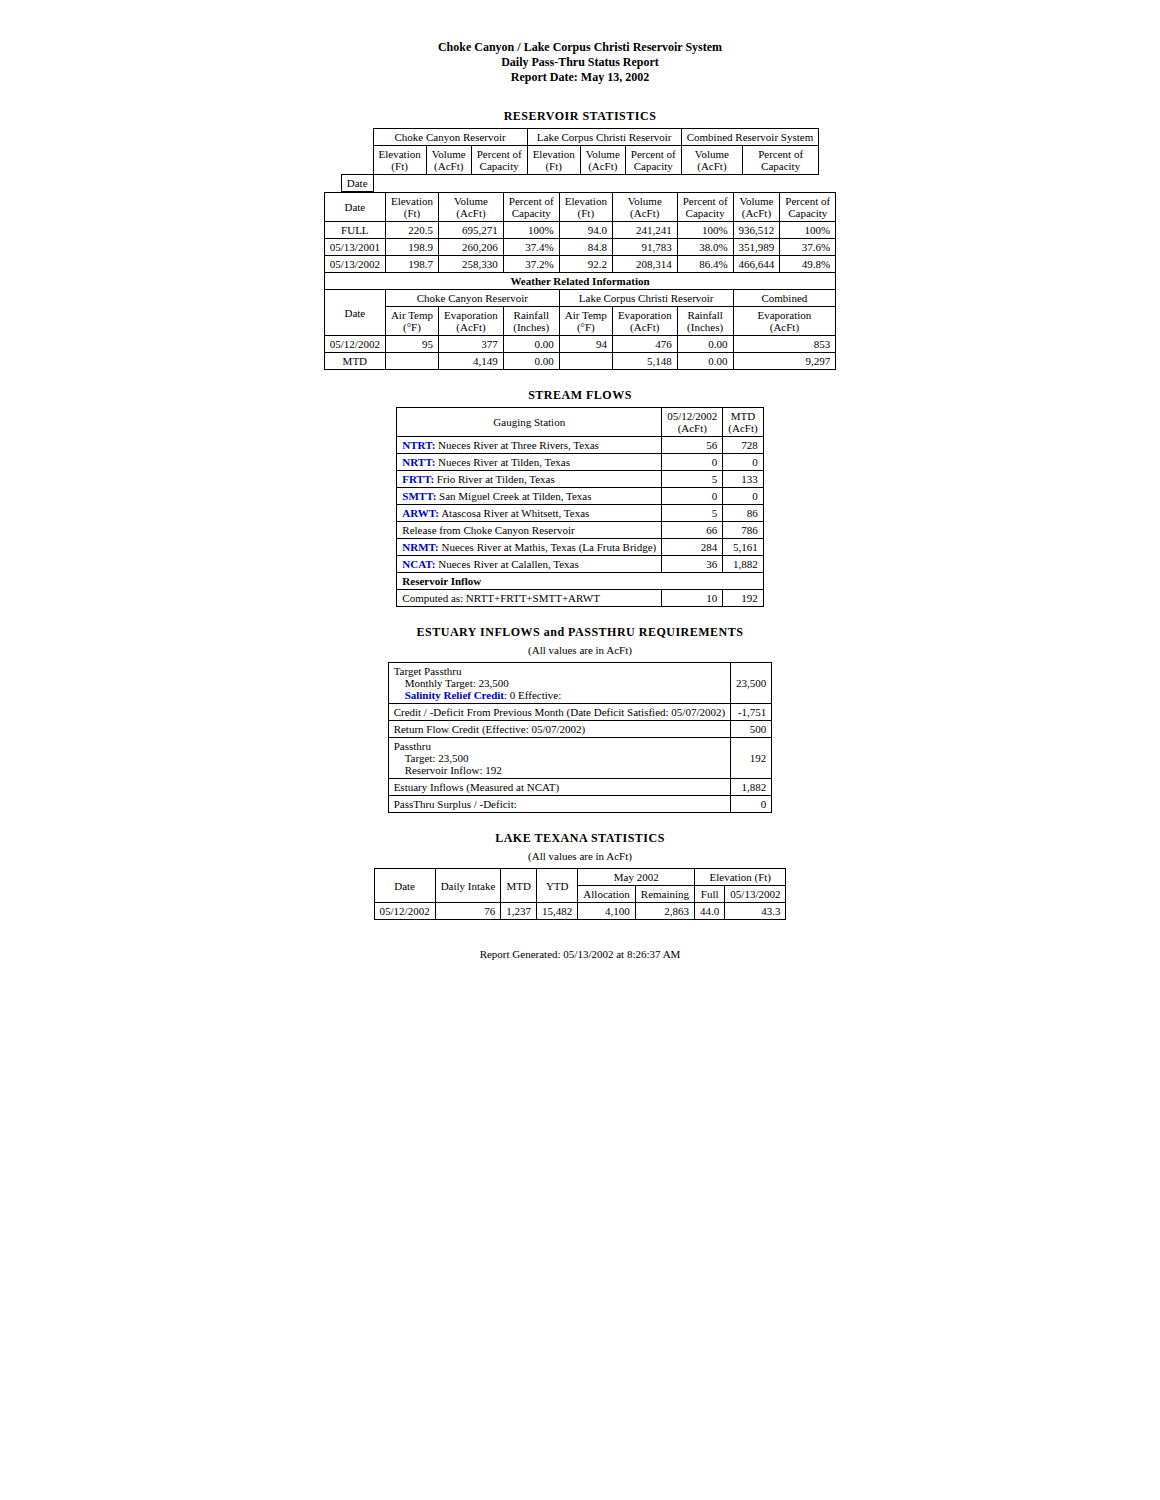Choke Canyon / Lake Corpus Christi Reservoir System
Daily Pass-Thru Status Report
Report Date: May 13, 2002
RESERVOIR STATISTICS
| | Choke Canyon Reservoir | Lake Corpus Christi Reservoir | Combined Reservoir System |
| --- | --- | --- | --- |
| Elevation (Ft) | Volume (AcFt) | Percent of Capacity | Elevation (Ft) | Volume (AcFt) | Percent of Capacity | Volume (AcFt) | Percent of Capacity |
| Date | |
| Date | Elevation (Ft) | Volume (AcFt) | Percent of Capacity | Elevation (Ft) | Volume (AcFt) | Percent of Capacity | Volume (AcFt) | Percent of Capacity |
| --- | --- | --- | --- | --- | --- | --- | --- | --- |
| FULL | 220.5 | 695,271 | 100% | 94.0 | 241,241 | 100% | 936,512 | 100% |
| 05/13/2001 | 198.9 | 260,206 | 37.4% | 84.8 | 91,783 | 38.0% | 351,989 | 37.6% |
| 05/13/2002 | 198.7 | 258,330 | 37.2% | 92.2 | 208,314 | 86.4% | 466,644 | 49.8% |
| Weather Related Information |
| Date | Choke Canyon Reservoir | Lake Corpus Christi Reservoir | Combined |
| Air Temp (°F) | Evaporation (AcFt) | Rainfall (Inches) | Air Temp (°F) | Evaporation (AcFt) | Rainfall (Inches) | Evaporation (AcFt) |
| 05/12/2002 | 95 | 377 | 0.00 | 94 | 476 | 0.00 | 853 |
| MTD | | 4,149 | 0.00 | | 5,148 | 0.00 | 9,297 |
STREAM FLOWS
| Gauging Station | 05/12/2002 (AcFt) | MTD (AcFt) |
| --- | --- | --- |
| NTRT: Nueces River at Three Rivers, Texas | 56 | 728 |
| NRTT: Nueces River at Tilden, Texas | 0 | 0 |
| FRTT: Frio River at Tilden, Texas | 5 | 133 |
| SMTT: San Miguel Creek at Tilden, Texas | 0 | 0 |
| ARWT: Atascosa River at Whitsett, Texas | 5 | 86 |
| Release from Choke Canyon Reservoir | 66 | 786 |
| NRMT: Nueces River at Mathis, Texas (La Fruta Bridge) | 284 | 5,161 |
| NCAT: Nueces River at Calallen, Texas | 36 | 1,882 |
| Reservoir Inflow |
| Computed as: NRTT+FRTT+SMTT+ARWT | 10 | 192 |
ESTUARY INFLOWS and PASSTHRU REQUIREMENTS
(All values are in AcFt)
| Target Passthru Monthly Target: 23,500 Salinity Relief Credit : 0 Effective: | 23,500 |
| Credit / -Deficit From Previous Month (Date Deficit Satisfied: 05/07/2002) | -1,751 |
| Return Flow Credit (Effective: 05/07/2002) | 500 |
| Passthru Target: 23,500 Reservoir Inflow: 192 | 192 |
| Estuary Inflows (Measured at NCAT) | 1,882 |
| PassThru Surplus / -Deficit: | 0 |
LAKE TEXANA STATISTICS
(All values are in AcFt)
| Date | Daily Intake | MTD | YTD | May 2002 | Elevation (Ft) |
| --- | --- | --- | --- | --- | --- |
| Allocation | Remaining | Full | 05/13/2002 |
| 05/12/2002 | 76 | 1,237 | 15,482 | 4,100 | 2,863 | 44.0 | 43.3 |
Report Generated: 05/13/2002 at 8:26:37 AM